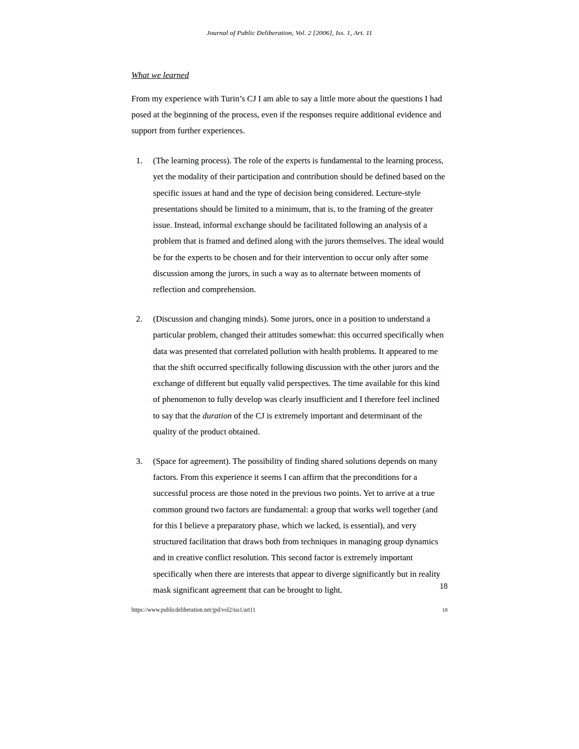Journal of Public Deliberation, Vol. 2 [2006], Iss. 1, Art. 11
What we learned
From my experience with Turin’s CJ I am able to say a little more about the questions I had posed at the beginning of the process, even if the responses require additional evidence and support from further experiences.
(The learning process). The role of the experts is fundamental to the learning process, yet the modality of their participation and contribution should be defined based on the specific issues at hand and the type of decision being considered. Lecture-style presentations should be limited to a minimum, that is, to the framing of the greater issue. Instead, informal exchange should be facilitated following an analysis of a problem that is framed and defined along with the jurors themselves. The ideal would be for the experts to be chosen and for their intervention to occur only after some discussion among the jurors, in such a way as to alternate between moments of reflection and comprehension.
(Discussion and changing minds). Some jurors, once in a position to understand a particular problem, changed their attitudes somewhat: this occurred specifically when data was presented that correlated pollution with health problems. It appeared to me that the shift occurred specifically following discussion with the other jurors and the exchange of different but equally valid perspectives. The time available for this kind of phenomenon to fully develop was clearly insufficient and I therefore feel inclined to say that the duration of the CJ is extremely important and determinant of the quality of the product obtained.
(Space for agreement). The possibility of finding shared solutions depends on many factors. From this experience it seems I can affirm that the preconditions for a successful process are those noted in the previous two points. Yet to arrive at a true common ground two factors are fundamental: a group that works well together (and for this I believe a preparatory phase, which we lacked, is essential), and very structured facilitation that draws both from techniques in managing group dynamics and in creative conflict resolution. This second factor is extremely important specifically when there are interests that appear to diverge significantly but in reality mask significant agreement that can be brought to light.
18
https://www.publicdeliberation.net/jpd/vol2/iss1/art11 18